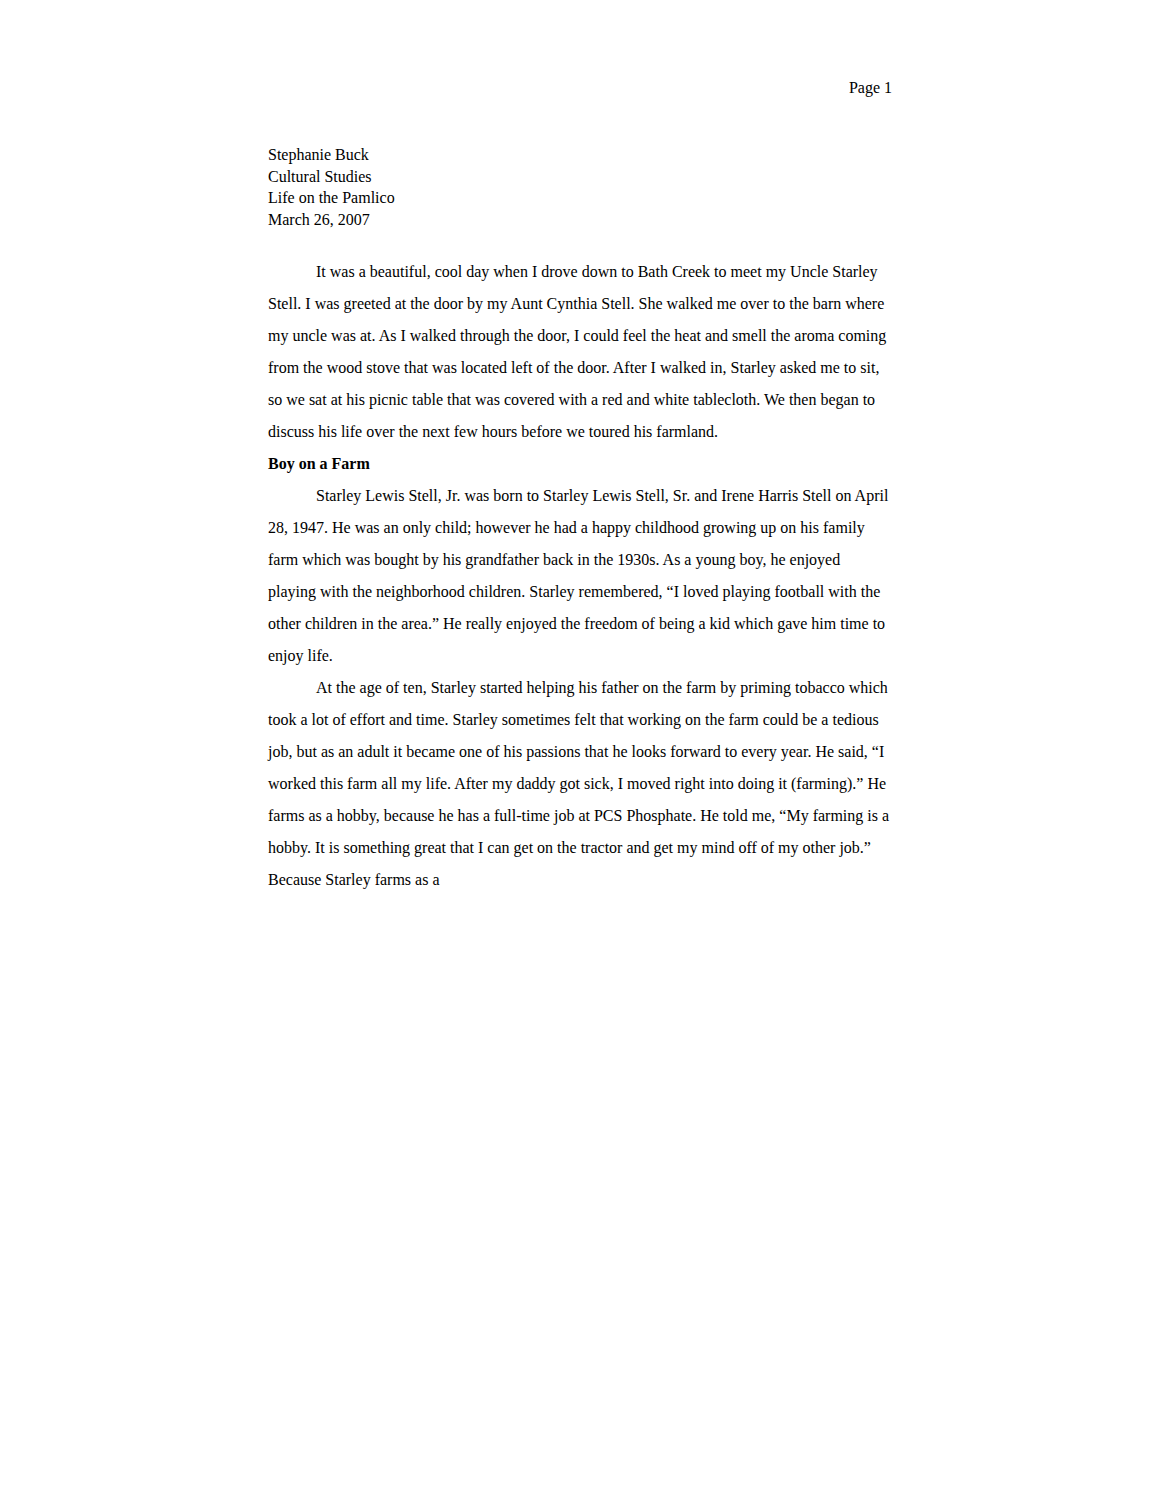Page 1
Stephanie Buck
Cultural Studies
Life on the Pamlico
March 26, 2007
It was a beautiful, cool day when I drove down to Bath Creek to meet my Uncle Starley Stell. I was greeted at the door by my Aunt Cynthia Stell. She walked me over to the barn where my uncle was at. As I walked through the door, I could feel the heat and smell the aroma coming from the wood stove that was located left of the door. After I walked in, Starley asked me to sit, so we sat at his picnic table that was covered with a red and white tablecloth. We then began to discuss his life over the next few hours before we toured his farmland.
Boy on a Farm
Starley Lewis Stell, Jr. was born to Starley Lewis Stell, Sr. and Irene Harris Stell on April 28, 1947. He was an only child; however he had a happy childhood growing up on his family farm which was bought by his grandfather back in the 1930s. As a young boy, he enjoyed playing with the neighborhood children. Starley remembered, “I loved playing football with the other children in the area.” He really enjoyed the freedom of being a kid which gave him time to enjoy life.
At the age of ten, Starley started helping his father on the farm by priming tobacco which took a lot of effort and time. Starley sometimes felt that working on the farm could be a tedious job, but as an adult it became one of his passions that he looks forward to every year. He said, “I worked this farm all my life. After my daddy got sick, I moved right into doing it (farming).” He farms as a hobby, because he has a full-time job at PCS Phosphate. He told me, “My farming is a hobby. It is something great that I can get on the tractor and get my mind off of my other job.” Because Starley farms as a